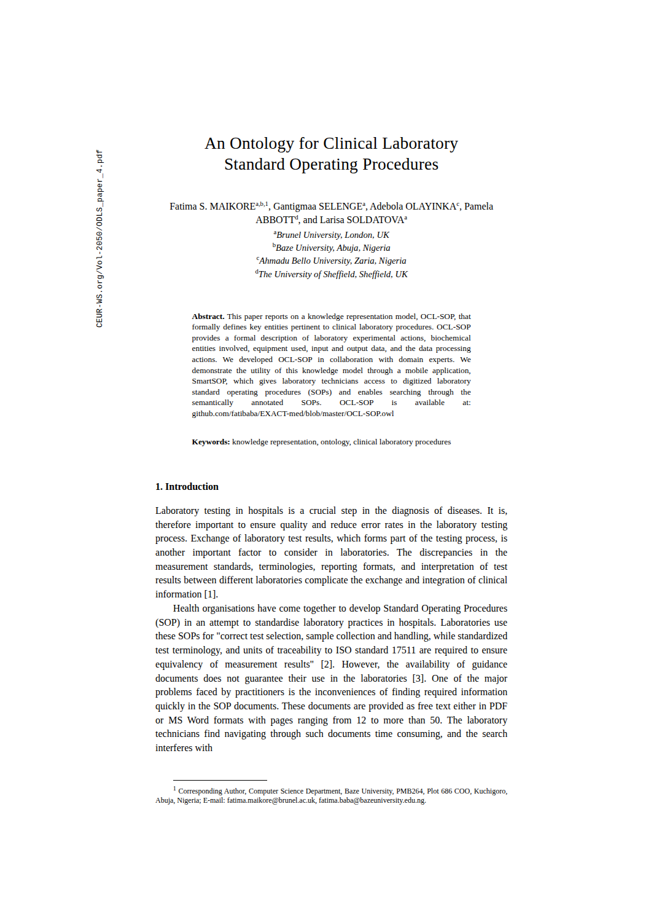CEUR-WS.org/Vol-2050/ODLS_paper_4.pdf
An Ontology for Clinical Laboratory
Standard Operating Procedures
Fatima S. MAIKOREa,b,1, Gantigmaa SELENGEa, Adebola OLAYINKAc, Pamela
ABBOTTd, and Larisa SOLDATOVAa
aBrunel University, London, UK
bBaze University, Abuja, Nigeria
cAhmadu Bello University, Zaria, Nigeria
dThe University of Sheffield, Sheffield, UK
Abstract. This paper reports on a knowledge representation model, OCL-SOP, that formally defines key entities pertinent to clinical laboratory procedures. OCL-SOP provides a formal description of laboratory experimental actions, biochemical entities involved, equipment used, input and output data, and the data processing actions. We developed OCL-SOP in collaboration with domain experts. We demonstrate the utility of this knowledge model through a mobile application, SmartSOP, which gives laboratory technicians access to digitized laboratory standard operating procedures (SOPs) and enables searching through the semantically annotated SOPs. OCL-SOP is available at: github.com/fatibaba/EXACT-med/blob/master/OCL-SOP.owl
Keywords: knowledge representation, ontology, clinical laboratory procedures
1. Introduction
Laboratory testing in hospitals is a crucial step in the diagnosis of diseases. It is, therefore important to ensure quality and reduce error rates in the laboratory testing process. Exchange of laboratory test results, which forms part of the testing process, is another important factor to consider in laboratories. The discrepancies in the measurement standards, terminologies, reporting formats, and interpretation of test results between different laboratories complicate the exchange and integration of clinical information [1].
Health organisations have come together to develop Standard Operating Procedures (SOP) in an attempt to standardise laboratory practices in hospitals. Laboratories use these SOPs for "correct test selection, sample collection and handling, while standardized test terminology, and units of traceability to ISO standard 17511 are required to ensure equivalency of measurement results" [2]. However, the availability of guidance documents does not guarantee their use in the laboratories [3]. One of the major problems faced by practitioners is the inconveniences of finding required information quickly in the SOP documents. These documents are provided as free text either in PDF or MS Word formats with pages ranging from 12 to more than 50. The laboratory technicians find navigating through such documents time consuming, and the search interferes with
1 Corresponding Author, Computer Science Department, Baze University, PMB264, Plot 686 COO, Kuchigoro, Abuja, Nigeria; E-mail: fatima.maikore@brunel.ac.uk, fatima.baba@bazeuniversity.edu.ng.